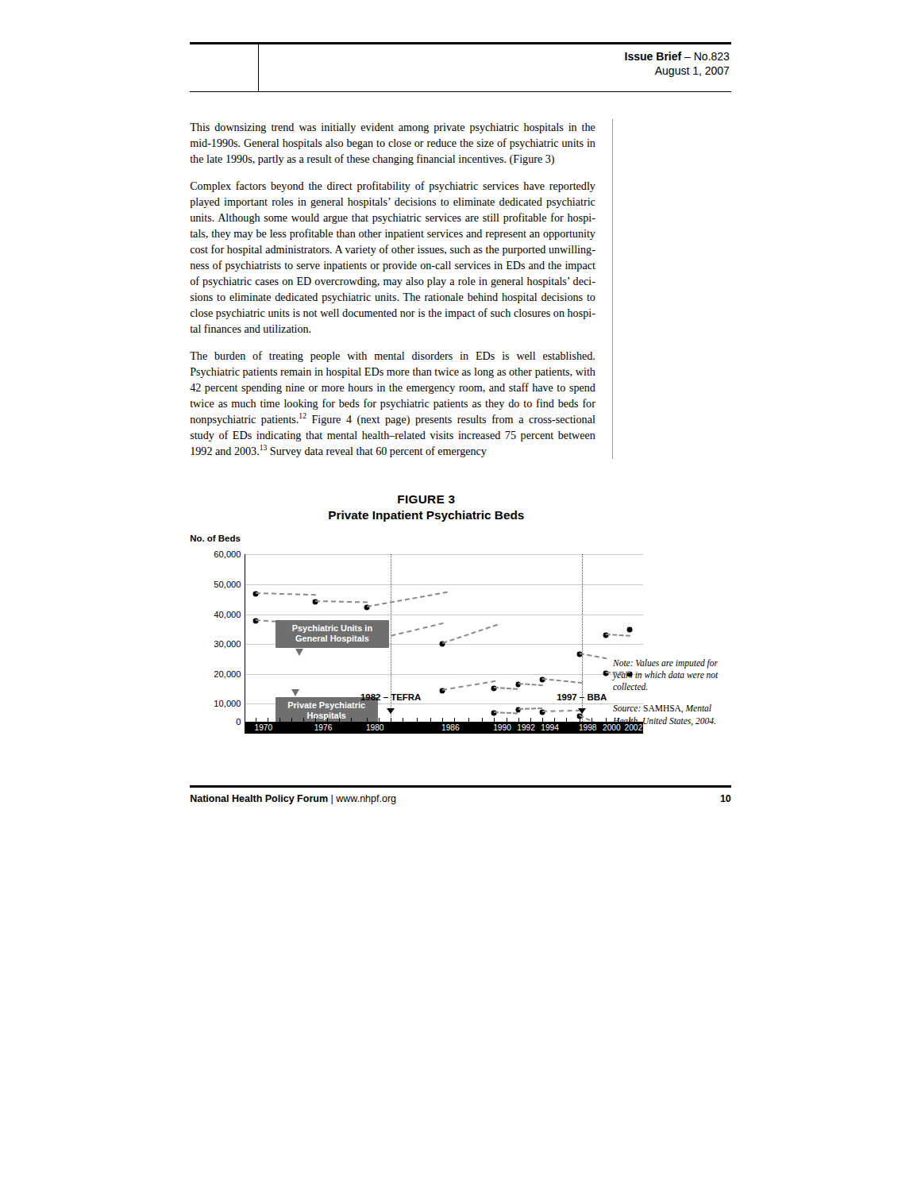Issue Brief – No.823
August 1, 2007
This downsizing trend was initially evident among private psychiatric hospitals in the mid-1990s. General hospitals also began to close or reduce the size of psychiatric units in the late 1990s, partly as a result of these changing financial incentives. (Figure 3)
Complex factors beyond the direct profitability of psychiatric services have reportedly played important roles in general hospitals’ decisions to eliminate dedicated psychiatric units. Although some would argue that psychiatric services are still profitable for hospitals, they may be less profitable than other inpatient services and represent an opportunity cost for hospital administrators. A variety of other issues, such as the purported unwillingness of psychiatrists to serve inpatients or provide on-call services in EDs and the impact of psychiatric cases on ED overcrowding, may also play a role in general hospitals’ decisions to eliminate dedicated psychiatric units. The rationale behind hospital decisions to close psychiatric units is not well documented nor is the impact of such closures on hospital finances and utilization.
The burden of treating people with mental disorders in EDs is well established. Psychiatric patients remain in hospital EDs more than twice as long as other patients, with 42 percent spending nine or more hours in the emergency room, and staff have to spend twice as much time looking for beds for psychiatric patients as they do to find beds for nonpsychiatric patients.12 Figure 4 (next page) presents results from a cross-sectional study of EDs indicating that mental health–related visits increased 75 percent between 1992 and 2003.13 Survey data reveal that 60 percent of emergency
FIGURE 3
Private Inpatient Psychiatric Beds
No. of Beds
60,000
50,000
40,000
30,000
20,000
10,000
0
Psychiatric Units in
General Hospitals
Private Psychiatric
Hospitals
1982 – TEFRA
1997 – BBA
1970
1976
1980
1986
1990
1992
1994
1998
2000
2002
Note: Values are imputed for years in which data were not collected.
Source: SAMHSA, Mental Health, United States, 2004.
National Health Policy Forum | www.nhpf.org
10